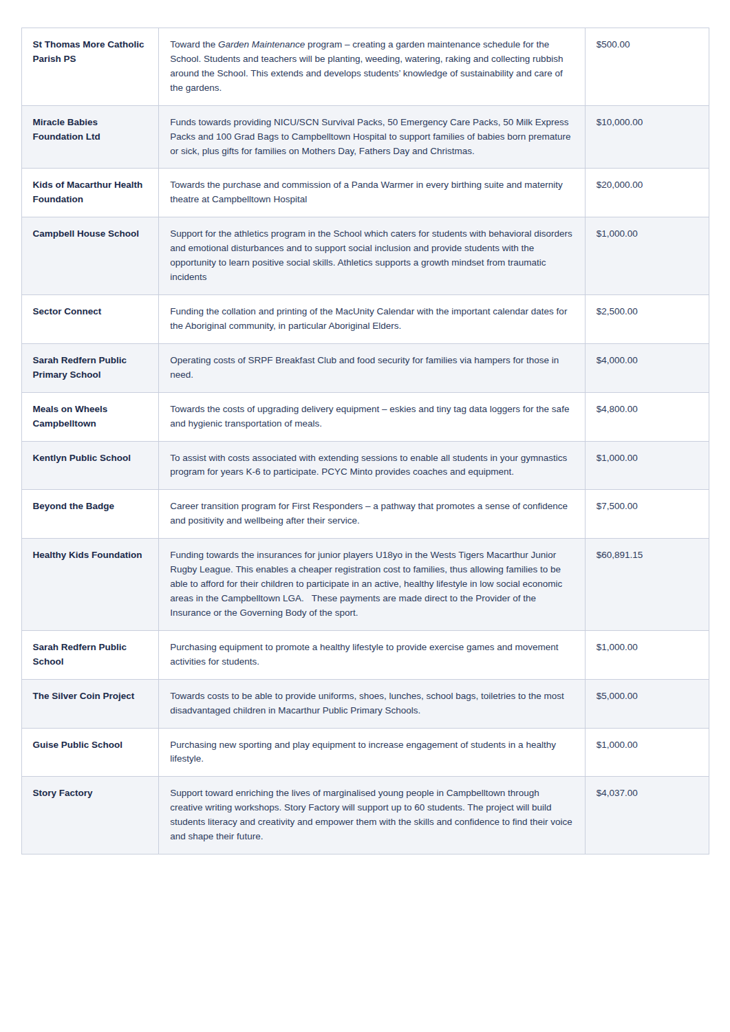| St Thomas More Catholic Parish PS | Toward the Garden Maintenance program – creating a garden maintenance schedule for the School. Students and teachers will be planting, weeding, watering, raking and collecting rubbish around the School. This extends and develops students’ knowledge of sustainability and care of the gardens. | $500.00 |
| Miracle Babies Foundation Ltd | Funds towards providing NICU/SCN Survival Packs, 50 Emergency Care Packs, 50 Milk Express Packs and 100 Grad Bags to Campbelltown Hospital to support families of babies born premature or sick, plus gifts for families on Mothers Day, Fathers Day and Christmas. | $10,000.00 |
| Kids of Macarthur Health Foundation | Towards the purchase and commission of a Panda Warmer in every birthing suite and maternity theatre at Campbelltown Hospital | $20,000.00 |
| Campbell House School | Support for the athletics program in the School which caters for students with behavioral disorders and emotional disturbances and to support social inclusion and provide students with the opportunity to learn positive social skills. Athletics supports a growth mindset from traumatic incidents | $1,000.00 |
| Sector Connect | Funding the collation and printing of the MacUnity Calendar with the important calendar dates for the Aboriginal community, in particular Aboriginal Elders. | $2,500.00 |
| Sarah Redfern Public Primary School | Operating costs of SRPF Breakfast Club and food security for families via hampers for those in need. | $4,000.00 |
| Meals on Wheels Campbelltown | Towards the costs of upgrading delivery equipment – eskies and tiny tag data loggers for the safe and hygienic transportation of meals. | $4,800.00 |
| Kentlyn Public School | To assist with costs associated with extending sessions to enable all students in your gymnastics program for years K-6 to participate. PCYC Minto provides coaches and equipment. | $1,000.00 |
| Beyond the Badge | Career transition program for First Responders – a pathway that promotes a sense of confidence and positivity and wellbeing after their service. | $7,500.00 |
| Healthy Kids Foundation | Funding towards the insurances for junior players U18yo in the Wests Tigers Macarthur Junior Rugby League. This enables a cheaper registration cost to families, thus allowing families to be able to afford for their children to participate in an active, healthy lifestyle in low social economic areas in the Campbelltown LGA. These payments are made direct to the Provider of the Insurance or the Governing Body of the sport. | $60,891.15 |
| Sarah Redfern Public School | Purchasing equipment to promote a healthy lifestyle to provide exercise games and movement activities for students. | $1,000.00 |
| The Silver Coin Project | Towards costs to be able to provide uniforms, shoes, lunches, school bags, toiletries to the most disadvantaged children in Macarthur Public Primary Schools. | $5,000.00 |
| Guise Public School | Purchasing new sporting and play equipment to increase engagement of students in a healthy lifestyle. | $1,000.00 |
| Story Factory | Support toward enriching the lives of marginalised young people in Campbelltown through creative writing workshops. Story Factory will support up to 60 students. The project will build students literacy and creativity and empower them with the skills and confidence to find their voice and shape their future. | $4,037.00 |